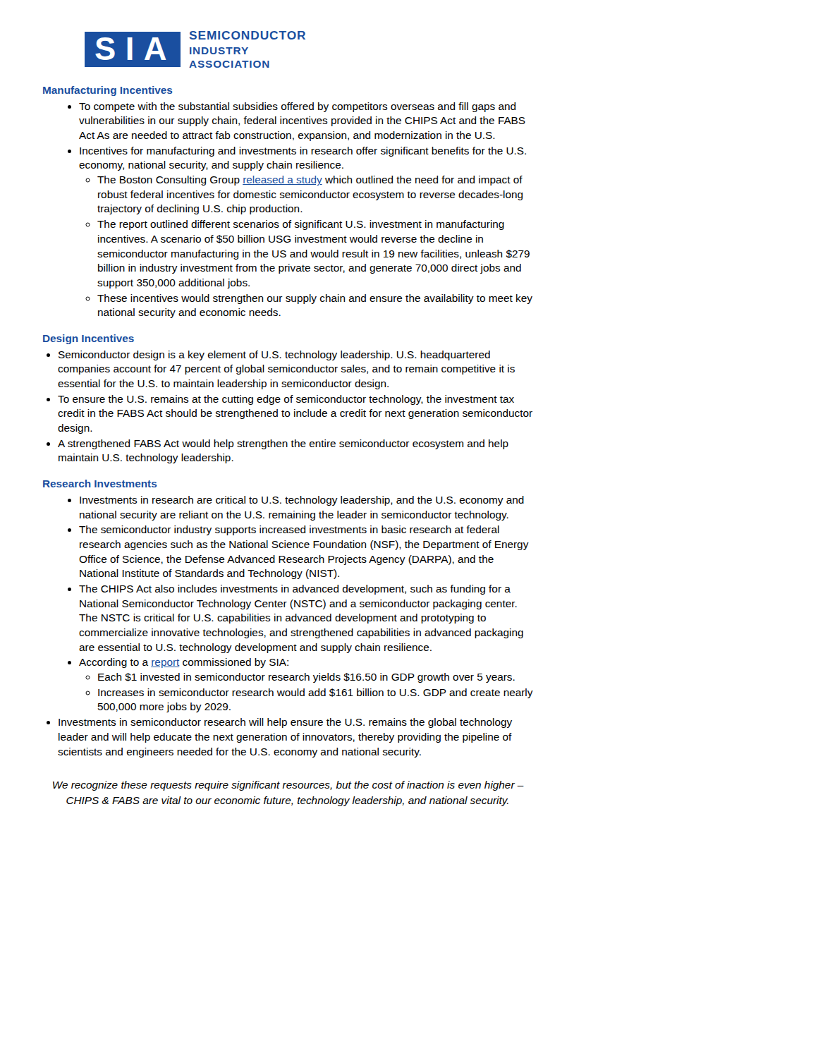SIA
Semiconductor
Industry
Association
Manufacturing Incentives
To compete with the substantial subsidies offered by competitors overseas and fill gaps and vulnerabilities in our supply chain, federal incentives provided in the CHIPS Act and the FABS Act As are needed to attract fab construction, expansion, and modernization in the U.S.
Incentives for manufacturing and investments in research offer significant benefits for the U.S. economy, national security, and supply chain resilience.
The Boston Consulting Group released a study which outlined the need for and impact of robust federal incentives for domestic semiconductor ecosystem to reverse decades-long trajectory of declining U.S. chip production.
The report outlined different scenarios of significant U.S. investment in manufacturing incentives. A scenario of $50 billion USG investment would reverse the decline in semiconductor manufacturing in the US and would result in 19 new facilities, unleash $279 billion in industry investment from the private sector, and generate 70,000 direct jobs and support 350,000 additional jobs.
These incentives would strengthen our supply chain and ensure the availability to meet key national security and economic needs.
Design Incentives
Semiconductor design is a key element of U.S. technology leadership. U.S. headquartered companies account for 47 percent of global semiconductor sales, and to remain competitive it is essential for the U.S. to maintain leadership in semiconductor design.
To ensure the U.S. remains at the cutting edge of semiconductor technology, the investment tax credit in the FABS Act should be strengthened to include a credit for next generation semiconductor design.
A strengthened FABS Act would help strengthen the entire semiconductor ecosystem and help maintain U.S. technology leadership.
Research Investments
Investments in research are critical to U.S. technology leadership, and the U.S. economy and national security are reliant on the U.S. remaining the leader in semiconductor technology.
The semiconductor industry supports increased investments in basic research at federal research agencies such as the National Science Foundation (NSF), the Department of Energy Office of Science, the Defense Advanced Research Projects Agency (DARPA), and the National Institute of Standards and Technology (NIST).
The CHIPS Act also includes investments in advanced development, such as funding for a National Semiconductor Technology Center (NSTC) and a semiconductor packaging center. The NSTC is critical for U.S. capabilities in advanced development and prototyping to commercialize innovative technologies, and strengthened capabilities in advanced packaging are essential to U.S. technology development and supply chain resilience.
According to a report commissioned by SIA:
Each $1 invested in semiconductor research yields $16.50 in GDP growth over 5 years.
Increases in semiconductor research would add $161 billion to U.S. GDP and create nearly 500,000 more jobs by 2029.
Investments in semiconductor research will help ensure the U.S. remains the global technology leader and will help educate the next generation of innovators, thereby providing the pipeline of scientists and engineers needed for the U.S. economy and national security.
We recognize these requests require significant resources, but the cost of inaction is even higher –
CHIPS & FABS are vital to our economic future, technology leadership, and national security.